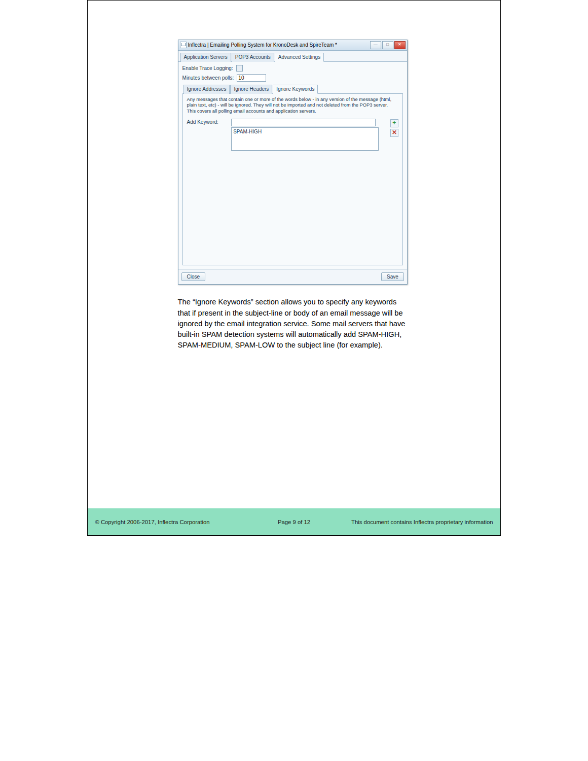Inflectra | Emailing Polling System for KronoDesk and SpireTeam *
— □ ✕
Application Servers POP3 Accounts Advanced Settings
Enable Trace Logging:
Minutes between polls: 10
Ignore Addresses Ignore Headers Ignore Keywords
Any messages that contain one or more of the words below - in any version of the message (html, plain text, etc) - will be ignored. They will not be imported and not deleted from the POP3 server.
This covers all polling email accounts and application servers.
Add Keyword:
SPAM-HIGH
+ ✕
Close Save
The “Ignore Keywords” section allows you to specify any keywords that if present in the subject-line or body of an email message will be ignored by the email integration service. Some mail servers that have built-in SPAM detection systems will automatically add SPAM-HIGH, SPAM-MEDIUM, SPAM-LOW to the subject line (for example).
© Copyright 2006-2017, Inflectra Corporation
Page 9 of 12
This document contains Inflectra proprietary information